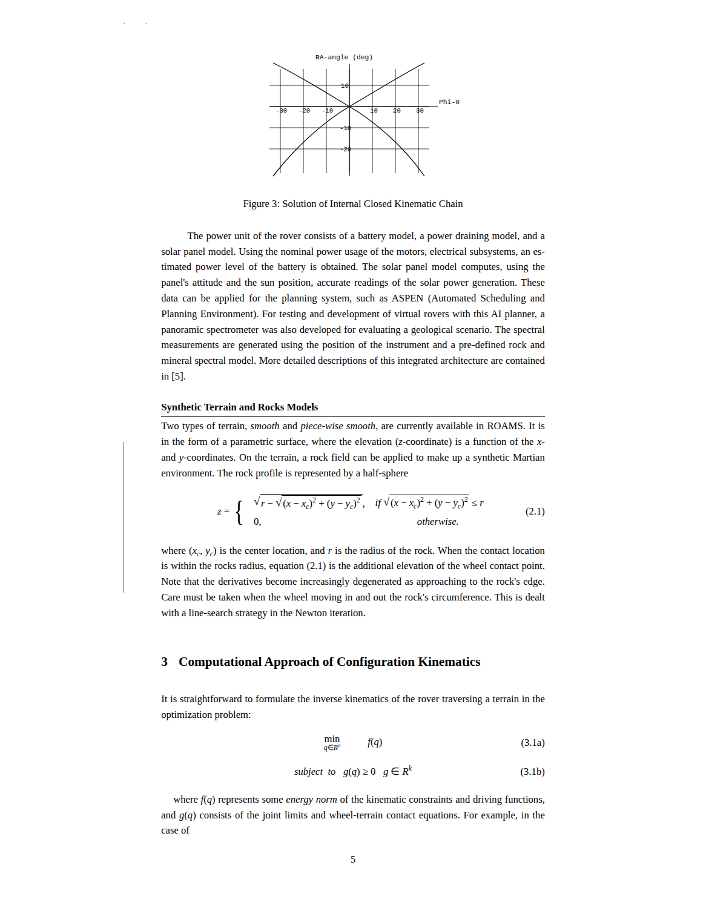. .
RA-angle (deg) Phi-0 (deg) -30 -20 -10 10 20 30 10 -10 -20
Figure 3: Solution of Internal Closed Kinematic Chain
The power unit of the rover consists of a battery model, a power draining model, and a solar panel model. Using the nominal power usage of the motors, electrical subsystems, an estimated power level of the battery is obtained. The solar panel model computes, using the panel's attitude and the sun position, accurate readings of the solar power generation. These data can be applied for the planning system, such as ASPEN (Automated Scheduling and Planning Environment). For testing and development of virtual rovers with this AI planner, a panoramic spectrometer was also developed for evaluating a geological scenario. The spectral measurements are generated using the position of the instrument and a pre-defined rock and mineral spectral model. More detailed descriptions of this integrated architecture are contained in [5].
Synthetic Terrain and Rocks Models
Two types of terrain, smooth and piece-wise smooth, are currently available in ROAMS. It is in the form of a parametric surface, where the elevation (z-coordinate) is a function of the x- and y-coordinates. On the terrain, a rock field can be applied to make up a synthetic Martian environment. The rock profile is represented by a half-sphere
z = {
| r − ( x − x c ) 2 + ( y − y c ) 2 , | if ( x − x c ) 2 + ( y − y c ) 2 ≤ r |
| 0, | otherwise. |
(2.1)
where (xc, yc) is the center location, and r is the radius of the rock. When the contact location is within the rocks radius, equation (2.1) is the additional elevation of the wheel contact point. Note that the derivatives become increasingly degenerated as approaching to the rock's edge. Care must be taken when the wheel moving in and out the rock's circumference. This is dealt with a line-search strategy in the Newton iteration.
3 Computational Approach of Configuration Kinematics
It is straightforward to formulate the inverse kinematics of the rover traversing a terrain in the optimization problem:
minq∈Rn f(q) (3.1a)
subject to g(q) ≥ 0 g ∈ Rk (3.1b)
where f(q) represents some energy norm of the kinematic constraints and driving functions, and g(q) consists of the joint limits and wheel-terrain contact equations. For example, in the case of
5